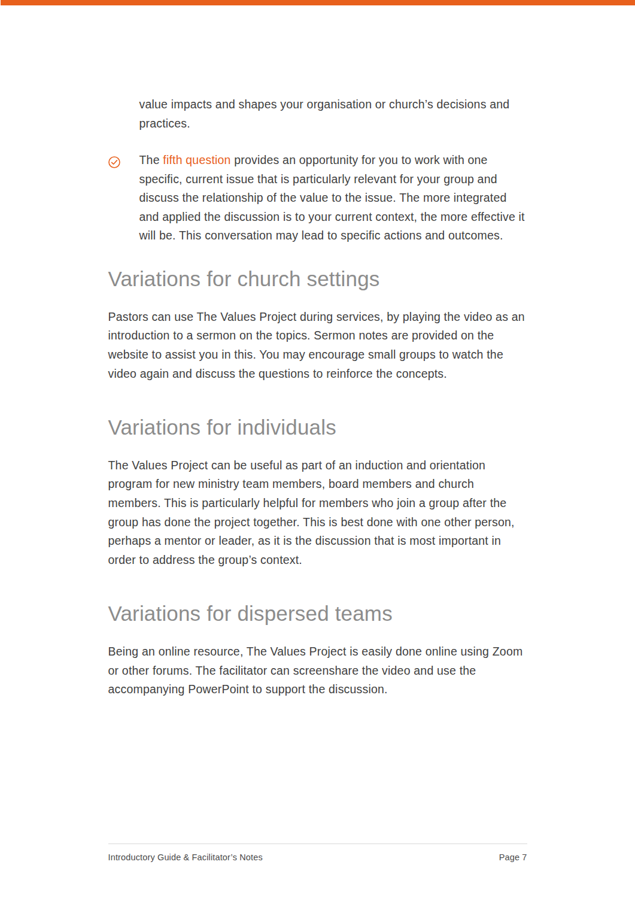value impacts and shapes your organisation or church’s decisions and practices.
The fifth question provides an opportunity for you to work with one specific, current issue that is particularly relevant for your group and discuss the relationship of the value to the issue. The more integrated and applied the discussion is to your current context, the more effective it will be. This conversation may lead to specific actions and outcomes.
Variations for church settings
Pastors can use The Values Project during services, by playing the video as an introduction to a sermon on the topics. Sermon notes are provided on the website to assist you in this. You may encourage small groups to watch the video again and discuss the questions to reinforce the concepts.
Variations for individuals
The Values Project can be useful as part of an induction and orientation program for new ministry team members, board members and church members. This is particularly helpful for members who join a group after the group has done the project together. This is best done with one other person, perhaps a mentor or leader, as it is the discussion that is most important in order to address the group’s context.
Variations for dispersed teams
Being an online resource, The Values Project is easily done online using Zoom or other forums. The facilitator can screenshare the video and use the accompanying PowerPoint to support the discussion.
Introductory Guide & Facilitator’s Notes
Page 7